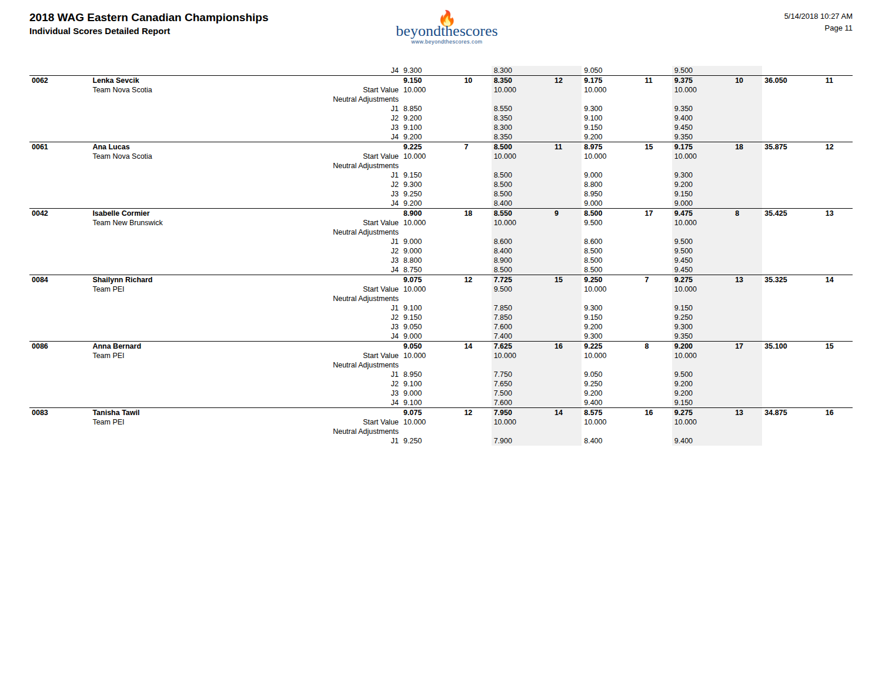2018 WAG Eastern Canadian Championships
Individual Scores Detailed Report
🔥
beyondthescores
www.beyondthescores.com
5/14/2018 10:27 AM
Page 11
| | | J4 | 9.300 | | 8.300 | | 9.050 | | 9.500 | | | |
| 0062 | Lenka Sevcik | | 9.150 | 10 | 8.350 | 12 | 9.175 | 11 | 9.375 | 10 | 36.050 | 11 |
| | Team Nova Scotia | Start Value | 10.000 | | 10.000 | | 10.000 | | 10.000 | | | |
| | | Neutral Adjustments | | | | | | | | | | |
| | | J1 | 8.850 | | 8.550 | | 9.300 | | 9.350 | | | |
| | | J2 | 9.200 | | 8.350 | | 9.100 | | 9.400 | | | |
| | | J3 | 9.100 | | 8.300 | | 9.150 | | 9.450 | | | |
| | | J4 | 9.200 | | 8.350 | | 9.200 | | 9.350 | | | |
| 0061 | Ana Lucas | | 9.225 | 7 | 8.500 | 11 | 8.975 | 15 | 9.175 | 18 | 35.875 | 12 |
| | Team Nova Scotia | Start Value | 10.000 | | 10.000 | | 10.000 | | 10.000 | | | |
| | | Neutral Adjustments | | | | | | | | | | |
| | | J1 | 9.150 | | 8.500 | | 9.000 | | 9.300 | | | |
| | | J2 | 9.300 | | 8.500 | | 8.800 | | 9.200 | | | |
| | | J3 | 9.250 | | 8.500 | | 8.950 | | 9.150 | | | |
| | | J4 | 9.200 | | 8.400 | | 9.000 | | 9.000 | | | |
| 0042 | Isabelle Cormier | | 8.900 | 18 | 8.550 | 9 | 8.500 | 17 | 9.475 | 8 | 35.425 | 13 |
| | Team New Brunswick | Start Value | 10.000 | | 10.000 | | 9.500 | | 10.000 | | | |
| | | Neutral Adjustments | | | | | | | | | | |
| | | J1 | 9.000 | | 8.600 | | 8.600 | | 9.500 | | | |
| | | J2 | 9.000 | | 8.400 | | 8.500 | | 9.500 | | | |
| | | J3 | 8.800 | | 8.900 | | 8.500 | | 9.450 | | | |
| | | J4 | 8.750 | | 8.500 | | 8.500 | | 9.450 | | | |
| 0084 | Shailynn Richard | | 9.075 | 12 | 7.725 | 15 | 9.250 | 7 | 9.275 | 13 | 35.325 | 14 |
| | Team PEI | Start Value | 10.000 | | 9.500 | | 10.000 | | 10.000 | | | |
| | | Neutral Adjustments | | | | | | | | | | |
| | | J1 | 9.100 | | 7.850 | | 9.300 | | 9.150 | | | |
| | | J2 | 9.150 | | 7.850 | | 9.150 | | 9.250 | | | |
| | | J3 | 9.050 | | 7.600 | | 9.200 | | 9.300 | | | |
| | | J4 | 9.000 | | 7.400 | | 9.300 | | 9.350 | | | |
| 0086 | Anna Bernard | | 9.050 | 14 | 7.625 | 16 | 9.225 | 8 | 9.200 | 17 | 35.100 | 15 |
| | Team PEI | Start Value | 10.000 | | 10.000 | | 10.000 | | 10.000 | | | |
| | | Neutral Adjustments | | | | | | | | | | |
| | | J1 | 8.950 | | 7.750 | | 9.050 | | 9.500 | | | |
| | | J2 | 9.100 | | 7.650 | | 9.250 | | 9.200 | | | |
| | | J3 | 9.000 | | 7.500 | | 9.200 | | 9.200 | | | |
| | | J4 | 9.100 | | 7.600 | | 9.400 | | 9.150 | | | |
| 0083 | Tanisha Tawil | | 9.075 | 12 | 7.950 | 14 | 8.575 | 16 | 9.275 | 13 | 34.875 | 16 |
| | Team PEI | Start Value | 10.000 | | 10.000 | | 10.000 | | 10.000 | | | |
| | | Neutral Adjustments | | | | | | | | | | |
| | | J1 | 9.250 | | 7.900 | | 8.400 | | 9.400 | | | |